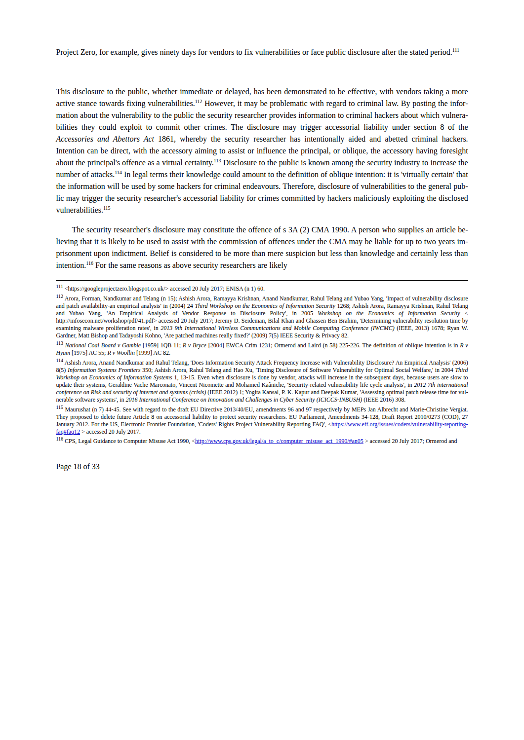Project Zero, for example, gives ninety days for vendors to fix vulnerabilities or face public disclosure after the stated period.111
This disclosure to the public, whether immediate or delayed, has been demonstrated to be effective, with vendors taking a more active stance towards fixing vulnerabilities.112 However, it may be problematic with regard to criminal law. By posting the information about the vulnerability to the public the security researcher provides information to criminal hackers about which vulnerabilities they could exploit to commit other crimes. The disclosure may trigger accessorial liability under section 8 of the Accessories and Abettors Act 1861, whereby the security researcher has intentionally aided and abetted criminal hackers. Intention can be direct, with the accessory aiming to assist or influence the principal, or oblique, the accessory having foresight about the principal's offence as a virtual certainty.113 Disclosure to the public is known among the security industry to increase the number of attacks.114 In legal terms their knowledge could amount to the definition of oblique intention: it is 'virtually certain' that the information will be used by some hackers for criminal endeavours. Therefore, disclosure of vulnerabilities to the general public may trigger the security researcher's accessorial liability for crimes committed by hackers maliciously exploiting the disclosed vulnerabilities.115
The security researcher's disclosure may constitute the offence of s 3A (2) CMA 1990. A person who supplies an article believing that it is likely to be used to assist with the commission of offences under the CMA may be liable for up to two years imprisonment upon indictment. Belief is considered to be more than mere suspicion but less than knowledge and certainly less than intention.116 For the same reasons as above security researchers are likely
111 <https://googleprojectzero.blogspot.co.uk/> accessed 20 July 2017; ENISA (n 1) 60.
112 Arora, Forman, Nandkumar and Telang (n 15); Ashish Arora, Ramayya Krishnan, Anand Nandkumar, Rahul Telang and Yubao Yang, 'Impact of vulnerability disclosure and patch availability-an empirical analysis' in (2004) 24 Third Workshop on the Economics of Information Security 1268; Ashish Arora, Ramayya Krishnan, Rahul Telang and Yubao Yang, 'An Empirical Analysis of Vendor Response to Disclosure Policy', in 2005 Workshop on the Economics of Information Security < http://infosecon.net/workshop/pdf/41.pdf> accessed 20 July 2017; Jeremy D. Seideman, Bilal Khan and Ghassen Ben Brahim, 'Determining vulnerability resolution time by examining malware proliferation rates', in 2013 9th International Wireless Communications and Mobile Computing Conference (IWCMC) (IEEE, 2013) 1678; Ryan W. Gardner, Matt Bishop and Tadayoshi Kohno, 'Are patched machines really fixed?' (2009) 7(5) IEEE Security & Privacy 82.
113 National Coal Board v Gamble [1959] 1QB 11; R v Bryce [2004] EWCA Crim 1231; Ormerod and Laird (n 58) 225-226. The definition of oblique intention is in R v Hyam [1975] AC 55; R v Woollin [1999] AC 82.
114 Ashish Arora, Anand Nandkumar and Rahul Telang, 'Does Information Security Attack Frequency Increase with Vulnerability Disclosure? An Empirical Analysis' (2006) 8(5) Information Systems Frontiers 350; Ashish Arora, Rahul Telang and Hao Xu, 'Timing Disclosure of Software Vulnerability for Optimal Social Welfare,' in 2004 Third Workshop on Economics of Information Systems 1, 13-15. Even when disclosure is done by vendor, attacks will increase in the subsequent days, because users are slow to update their systems, Geraldine Vache Marconato, Vincent Nicomette and Mohamed Kaâniche, 'Security-related vulnerability life cycle analysis', in 2012 7th international conference on Risk and security of internet and systems (crisis) (IEEE 2012) 1; Yogita Kansal, P. K. Kapur and Deepak Kumar, 'Assessing optimal patch release time for vulnerable software systems', in 2016 International Conference on Innovation and Challenges in Cyber Security (ICICCS-INBUSH) (IEEE 2016) 308.
115 Maurushat (n 7) 44-45. See with regard to the draft EU Directive 2013/40/EU, amendments 96 and 97 respectively by MEPs Jan Albrecht and Marie-Christine Vergiat. They proposed to delete future Article 8 on accessorial liability to protect security researchers. EU Parliament, Amendments 34-128, Draft Report 2010/0273 (COD), 27 January 2012. For the US, Electronic Frontier Foundation, 'Coders' Rights Project Vulnerability Reporting FAQ', <https://www.eff.org/issues/coders/vulnerability-reporting-faq#faq12 > accessed 20 July 2017.
116 CPS, Legal Guidance to Computer Misuse Act 1990, <http://www.cps.gov.uk/legal/a_to_c/computer_misuse_act_1990/#an05 > accessed 20 July 2017; Ormerod and
Page 18 of 33